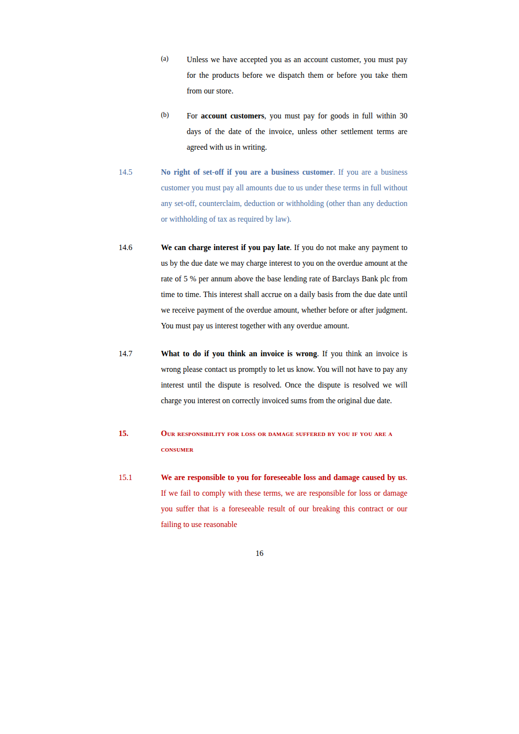(a)
Unless we have accepted you as an account customer, you must pay for the products before we dispatch them or before you take them from our store.
(b)
For account customers, you must pay for goods in full within 30 days of the date of the invoice, unless other settlement terms are agreed with us in writing.
14.5
No right of set-off if you are a business customer. If you are a business customer you must pay all amounts due to us under these terms in full without any set-off, counterclaim, deduction or withholding (other than any deduction or withholding of tax as required by law).
14.6
We can charge interest if you pay late. If you do not make any payment to us by the due date we may charge interest to you on the overdue amount at the rate of 5 % per annum above the base lending rate of Barclays Bank plc from time to time. This interest shall accrue on a daily basis from the due date until we receive payment of the overdue amount, whether before or after judgment. You must pay us interest together with any overdue amount.
14.7
What to do if you think an invoice is wrong. If you think an invoice is wrong please contact us promptly to let us know. You will not have to pay any interest until the dispute is resolved. Once the dispute is resolved we will charge you interest on correctly invoiced sums from the original due date.
15.
Our responsibility for loss or damage suffered by you if you are a consumer
15.1
We are responsible to you for foreseeable loss and damage caused by us. If we fail to comply with these terms, we are responsible for loss or damage you suffer that is a foreseeable result of our breaking this contract or our failing to use reasonable
16